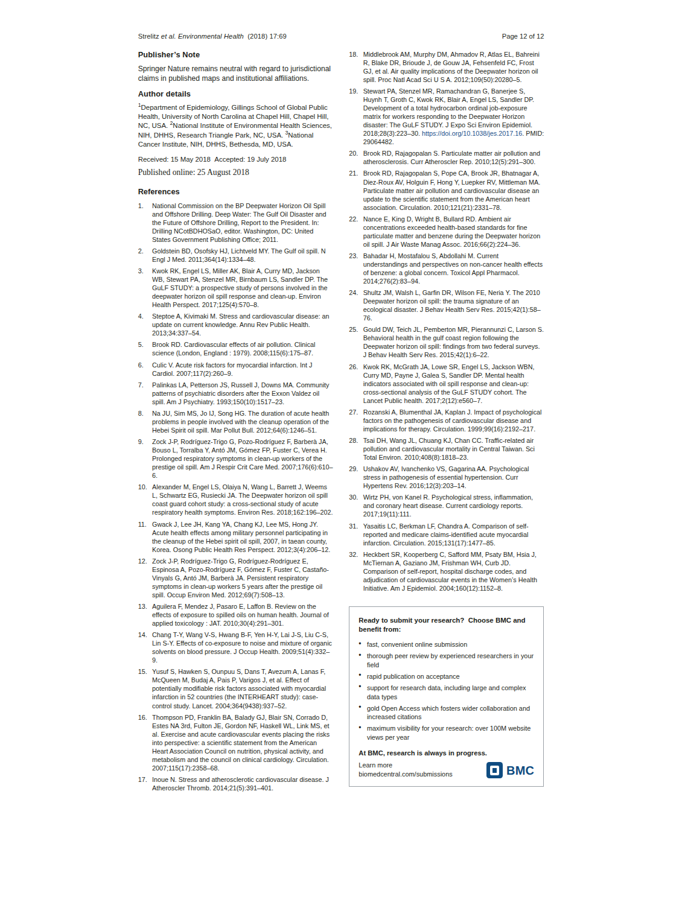Strelitz et al. Environmental Health (2018) 17:69
Page 12 of 12
Publisher’s Note
Springer Nature remains neutral with regard to jurisdictional claims in published maps and institutional affiliations.
Author details
1Department of Epidemiology, Gillings School of Global Public Health, University of North Carolina at Chapel Hill, Chapel Hill, NC, USA. 2National Institute of Environmental Health Sciences, NIH, DHHS, Research Triangle Park, NC, USA. 3National Cancer Institute, NIH, DHHS, Bethesda, MD, USA.
Received: 15 May 2018 Accepted: 19 July 2018
Published online: 25 August 2018
References
National Commission on the BP Deepwater Horizon Oil Spill and Offshore Drilling. Deep Water: The Gulf Oil Disaster and the Future of Offshore Drilling, Report to the President. In: Drilling NCotBDHOSaO, editor. Washington, DC: United States Government Publishing Office; 2011.
Goldstein BD, Osofsky HJ, Lichtveld MY. The Gulf oil spill. N Engl J Med. 2011;364(14):1334–48.
Kwok RK, Engel LS, Miller AK, Blair A, Curry MD, Jackson WB, Stewart PA, Stenzel MR, Birnbaum LS, Sandler DP. The GuLF STUDY: a prospective study of persons involved in the deepwater horizon oil spill response and clean-up. Environ Health Perspect. 2017;125(4):570–8.
Steptoe A, Kivimaki M. Stress and cardiovascular disease: an update on current knowledge. Annu Rev Public Health. 2013;34:337–54.
Brook RD. Cardiovascular effects of air pollution. Clinical science (London, England : 1979). 2008;115(6):175–87.
Culic V. Acute risk factors for myocardial infarction. Int J Cardiol. 2007;117(2):260–9.
Palinkas LA, Petterson JS, Russell J, Downs MA. Community patterns of psychiatric disorders after the Exxon Valdez oil spill. Am J Psychiatry. 1993;150(10):1517–23.
Na JU, Sim MS, Jo IJ, Song HG. The duration of acute health problems in people involved with the cleanup operation of the Hebei Spirit oil spill. Mar Pollut Bull. 2012;64(6):1246–51.
Zock J-P, Rodríguez-Trigo G, Pozo-Rodríguez F, Barberà JA, Bouso L, Torralba Y, Antó JM, Gómez FP, Fuster C, Verea H. Prolonged respiratory symptoms in clean-up workers of the prestige oil spill. Am J Respir Crit Care Med. 2007;176(6):610–6.
Alexander M, Engel LS, Olaiya N, Wang L, Barrett J, Weems L, Schwartz EG, Rusiecki JA. The Deepwater horizon oil spill coast guard cohort study: a cross-sectional study of acute respiratory health symptoms. Environ Res. 2018;162:196–202.
Gwack J, Lee JH, Kang YA, Chang KJ, Lee MS, Hong JY. Acute health effects among military personnel participating in the cleanup of the Hebei spirit oil spill, 2007, in taean county, Korea. Osong Public Health Res Perspect. 2012;3(4):206–12.
Zock J-P, Rodríguez-Trigo G, Rodríguez-Rodríguez E, Espinosa A, Pozo-Rodríguez F, Gómez F, Fuster C, Castaño-Vinyals G, Antó JM, Barberà JA. Persistent respiratory symptoms in clean-up workers 5 years after the prestige oil spill. Occup Environ Med. 2012;69(7):508–13.
Aguilera F, Mendez J, Pasaro E, Laffon B. Review on the effects of exposure to spilled oils on human health. Journal of applied toxicology : JAT. 2010;30(4):291–301.
Chang T-Y, Wang V-S, Hwang B-F, Yen H-Y, Lai J-S, Liu C-S, Lin S-Y. Effects of co-exposure to noise and mixture of organic solvents on blood pressure. J Occup Health. 2009;51(4):332–9.
Yusuf S, Hawken S, Ounpuu S, Dans T, Avezum A, Lanas F, McQueen M, Budaj A, Pais P, Varigos J, et al. Effect of potentially modifiable risk factors associated with myocardial infarction in 52 countries (the INTERHEART study): case-control study. Lancet. 2004;364(9438):937–52.
Thompson PD, Franklin BA, Balady GJ, Blair SN, Corrado D, Estes NA 3rd, Fulton JE, Gordon NF, Haskell WL, Link MS, et al. Exercise and acute cardiovascular events placing the risks into perspective: a scientific statement from the American Heart Association Council on nutrition, physical activity, and metabolism and the council on clinical cardiology. Circulation. 2007;115(17):2358–68.
Inoue N. Stress and atherosclerotic cardiovascular disease. J Atheroscler Thromb. 2014;21(5):391–401.
Middlebrook AM, Murphy DM, Ahmadov R, Atlas EL, Bahreini R, Blake DR, Brioude J, de Gouw JA, Fehsenfeld FC, Frost GJ, et al. Air quality implications of the Deepwater horizon oil spill. Proc Natl Acad Sci U S A. 2012;109(50):20280–5.
Stewart PA, Stenzel MR, Ramachandran G, Banerjee S, Huynh T, Groth C, Kwok RK, Blair A, Engel LS, Sandler DP. Development of a total hydrocarbon ordinal job-exposure matrix for workers responding to the Deepwater Horizon disaster: The GuLF STUDY. J Expo Sci Environ Epidemiol. 2018;28(3):223–30. https://doi.org/10.1038/jes.2017.16. PMID: 29064482.
Brook RD, Rajagopalan S. Particulate matter air pollution and atherosclerosis. Curr Atheroscler Rep. 2010;12(5):291–300.
Brook RD, Rajagopalan S, Pope CA, Brook JR, Bhatnagar A, Diez-Roux AV, Holguin F, Hong Y, Luepker RV, Mittleman MA. Particulate matter air pollution and cardiovascular disease an update to the scientific statement from the American heart association. Circulation. 2010;121(21):2331–78.
Nance E, King D, Wright B, Bullard RD. Ambient air concentrations exceeded health-based standards for fine particulate matter and benzene during the Deepwater horizon oil spill. J Air Waste Manag Assoc. 2016;66(2):224–36.
Bahadar H, Mostafalou S, Abdollahi M. Current understandings and perspectives on non-cancer health effects of benzene: a global concern. Toxicol Appl Pharmacol. 2014;276(2):83–94.
Shultz JM, Walsh L, Garfin DR, Wilson FE, Neria Y. The 2010 Deepwater horizon oil spill: the trauma signature of an ecological disaster. J Behav Health Serv Res. 2015;42(1):58–76.
Gould DW, Teich JL, Pemberton MR, Pierannunzi C, Larson S. Behavioral health in the gulf coast region following the Deepwater horizon oil spill: findings from two federal surveys. J Behav Health Serv Res. 2015;42(1):6–22.
Kwok RK, McGrath JA, Lowe SR, Engel LS, Jackson WBN, Curry MD, Payne J, Galea S, Sandler DP. Mental health indicators associated with oil spill response and clean-up: cross-sectional analysis of the GuLF STUDY cohort. The Lancet Public health. 2017;2(12):e560–7.
Rozanski A, Blumenthal JA, Kaplan J. Impact of psychological factors on the pathogenesis of cardiovascular disease and implications for therapy. Circulation. 1999;99(16):2192–217.
Tsai DH, Wang JL, Chuang KJ, Chan CC. Traffic-related air pollution and cardiovascular mortality in Central Taiwan. Sci Total Environ. 2010;408(8):1818–23.
Ushakov AV, Ivanchenko VS, Gagarina AA. Psychological stress in pathogenesis of essential hypertension. Curr Hypertens Rev. 2016;12(3):203–14.
Wirtz PH, von Kanel R. Psychological stress, inflammation, and coronary heart disease. Current cardiology reports. 2017;19(11):111.
Yasaitis LC, Berkman LF, Chandra A. Comparison of self-reported and medicare claims-identified acute myocardial infarction. Circulation. 2015;131(17):1477–85.
Heckbert SR, Kooperberg C, Safford MM, Psaty BM, Hsia J, McTiernan A, Gaziano JM, Frishman WH, Curb JD. Comparison of self-report, hospital discharge codes, and adjudication of cardiovascular events in the Women’s Health Initiative. Am J Epidemiol. 2004;160(12):1152–8.
Ready to submit your research? Choose BMC and benefit from:
fast, convenient online submission
thorough peer review by experienced researchers in your field
rapid publication on acceptance
support for research data, including large and complex data types
gold Open Access which fosters wider collaboration and increased citations
maximum visibility for your research: over 100M website views per year
At BMC, research is always in progress.
Learn more biomedcentral.com/submissions
BMC